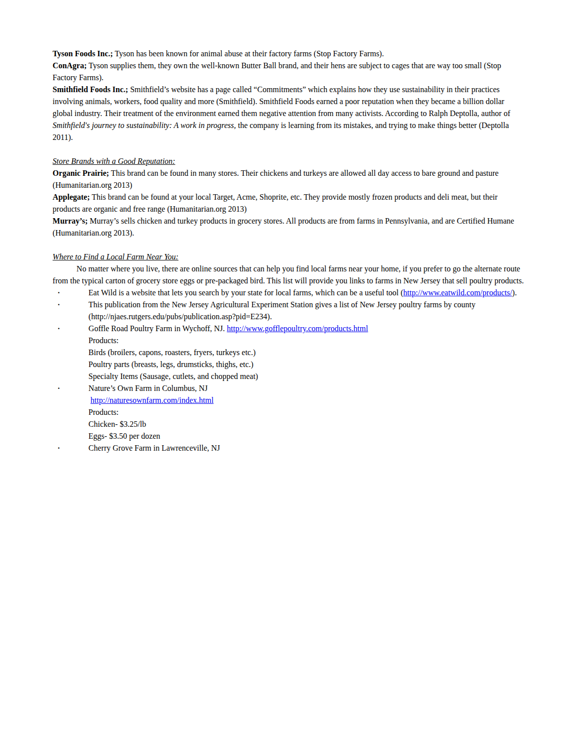Tyson Foods Inc.; Tyson has been known for animal abuse at their factory farms (Stop Factory Farms).
ConAgra; Tyson supplies them, they own the well-known Butter Ball brand, and their hens are subject to cages that are way too small (Stop Factory Farms).
Smithfield Foods Inc.; Smithfield’s website has a page called “Commitments” which explains how they use sustainability in their practices involving animals, workers, food quality and more (Smithfield). Smithfield Foods earned a poor reputation when they became a billion dollar global industry. Their treatment of the environment earned them negative attention from many activists. According to Ralph Deptolla, author of Smithfield's journey to sustainability: A work in progress, the company is learning from its mistakes, and trying to make things better (Deptolla 2011).
Store Brands with a Good Reputation:
Organic Prairie; This brand can be found in many stores. Their chickens and turkeys are allowed all day access to bare ground and pasture (Humanitarian.org 2013)
Applegate; This brand can be found at your local Target, Acme, Shoprite, etc. They provide mostly frozen products and deli meat, but their products are organic and free range (Humanitarian.org 2013)
Murray’s; Murray’s sells chicken and turkey products in grocery stores. All products are from farms in Pennsylvania, and are Certified Humane (Humanitarian.org 2013).
Where to Find a Local Farm Near You:
No matter where you live, there are online sources that can help you find local farms near your home, if you prefer to go the alternate route from the typical carton of grocery store eggs or pre-packaged bird. This list will provide you links to farms in New Jersey that sell poultry products.
Eat Wild is a website that lets you search by your state for local farms, which can be a useful tool (http://www.eatwild.com/products/).
This publication from the New Jersey Agricultural Experiment Station gives a list of New Jersey poultry farms by county (http://njaes.rutgers.edu/pubs/publication.asp?pid=E234).
Goffle Road Poultry Farm in Wychoff, NJ. http://www.gofflepoultry.com/products.html Products: Birds (broilers, capons, roasters, fryers, turkeys etc.) Poultry parts (breasts, legs, drumsticks, thighs, etc.) Specialty Items (Sausage, cutlets, and chopped meat)
Nature’s Own Farm in Columbus, NJ http://naturesownfarm.com/index.html Products: Chicken- $3.25/lb Eggs- $3.50 per dozen
Cherry Grove Farm in Lawrenceville, NJ